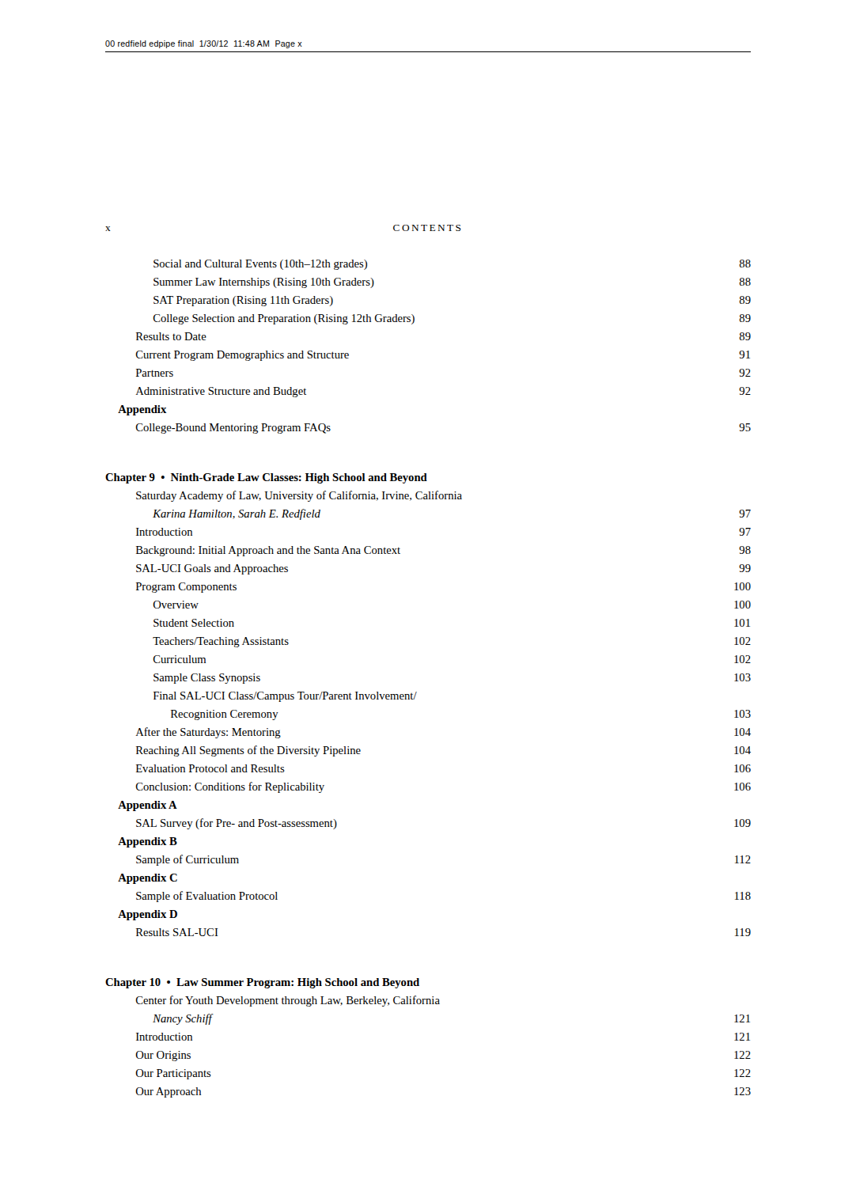00 redfield edpipe final 1/30/12 11:48 AM Page x
x
CONTENTS
Social and Cultural Events (10th–12th grades) 88
Summer Law Internships (Rising 10th Graders) 88
SAT Preparation (Rising 11th Graders) 89
College Selection and Preparation (Rising 12th Graders) 89
Results to Date 89
Current Program Demographics and Structure 91
Partners 92
Administrative Structure and Budget 92
Appendix
College-Bound Mentoring Program FAQs 95
Chapter 9 • Ninth-Grade Law Classes: High School and Beyond
Saturday Academy of Law, University of California, Irvine, California
Karina Hamilton, Sarah E. Redfield 97
Introduction 97
Background: Initial Approach and the Santa Ana Context 98
SAL-UCI Goals and Approaches 99
Program Components 100
Overview 100
Student Selection 101
Teachers/Teaching Assistants 102
Curriculum 102
Sample Class Synopsis 103
Final SAL-UCI Class/Campus Tour/Parent Involvement/
Recognition Ceremony 103
After the Saturdays: Mentoring 104
Reaching All Segments of the Diversity Pipeline 104
Evaluation Protocol and Results 106
Conclusion: Conditions for Replicability 106
Appendix A
SAL Survey (for Pre- and Post-assessment) 109
Appendix B
Sample of Curriculum 112
Appendix C
Sample of Evaluation Protocol 118
Appendix D
Results SAL-UCI 119
Chapter 10 • Law Summer Program: High School and Beyond
Center for Youth Development through Law, Berkeley, California
Nancy Schiff 121
Introduction 121
Our Origins 122
Our Participants 122
Our Approach 123